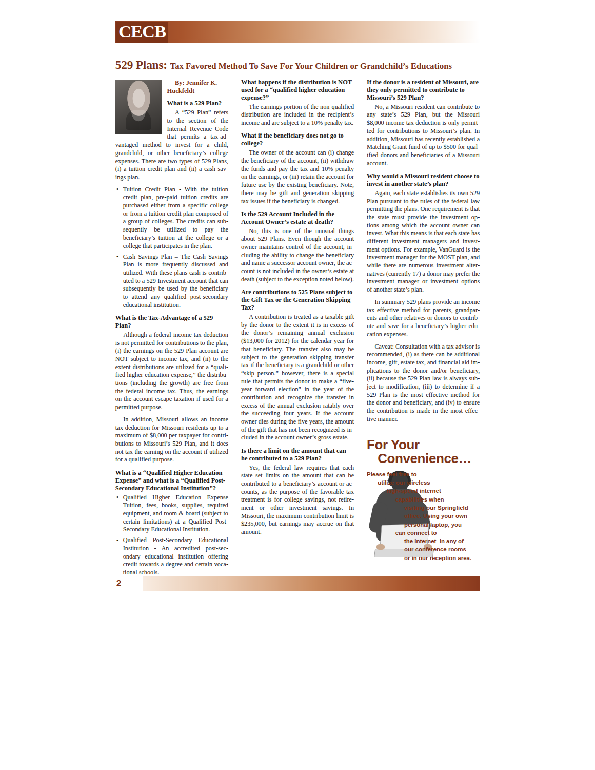CECB
529 Plans: Tax Favored Method To Save For Your Children or Grandchild’s Educations
By: Jennifer K. Huckfeldt
What is a 529 Plan?
A “529 Plan” refers to the section of the Internal Revenue Code that permits a tax-advantaged method to invest for a child, grandchild, or other beneficiary’s college expenses. There are two types of 529 Plans, (i) a tuition credit plan and (ii) a cash savings plan.
Tuition Credit Plan - With the tuition credit plan, pre-paid tuition credits are purchased either from a specific college or from a tuition credit plan composed of a group of colleges. The credits can subsequently be utilized to pay the beneficiary’s tuition at the college or a college that participates in the plan.
Cash Savings Plan – The Cash Savings Plan is more frequently discussed and utilized. With these plans cash is contributed to a 529 Investment account that can subsequently be used by the beneficiary to attend any qualified post-secondary educational institution.
What is the Tax-Advantage of a 529 Plan?
Although a federal income tax deduction is not permitted for contributions to the plan, (i) the earnings on the 529 Plan account are NOT subject to income tax, and (ii) to the extent distributions are utilized for a “qualified higher education expense,” the distributions (including the growth) are free from the federal income tax. Thus, the earnings on the account escape taxation if used for a permitted purpose.
In addition, Missouri allows an income tax deduction for Missouri residents up to a maximum of $8,000 per taxpayer for contributions to Missouri’s 529 Plan, and it does not tax the earning on the account if utilized for a qualified purpose.
What is a “Qualified Higher Education Expense” and what is a “Qualified Post-Secondary Educational Institution”?
Qualified Higher Education Expense Tuition, fees, books, supplies, required equipment, and room & board (subject to certain limitations) at a Qualified Post-Secondary Educational Institution.
Qualified Post-Secondary Educational Institution - An accredited post-secondary educational institution offering credit towards a degree and certain vocational schools.
What happens if the distribution is NOT used for a “qualified higher education expense?”
The earnings portion of the non-qualified distribution are included in the recipient’s income and are subject to a 10% penalty tax.
What if the beneficiary does not go to college?
The owner of the account can (i) change the beneficiary of the account, (ii) withdraw the funds and pay the tax and 10% penalty on the earnings, or (iii) retain the account for future use by the existing beneficiary. Note, there may be gift and generation skipping tax issues if the beneficiary is changed.
Is the 529 Account Included in the Account Owner’s estate at death?
No, this is one of the unusual things about 529 Plans. Even though the account owner maintains control of the account, including the ability to change the beneficiary and name a successor account owner, the account is not included in the owner’s estate at death (subject to the exception noted below).
Are contributions to 525 Plans subject to the Gift Tax or the Generation Skipping Tax?
A contribution is treated as a taxable gift by the donor to the extent it is in excess of the donor’s remaining annual exclusion ($13,000 for 2012) for the calendar year for that beneficiary. The transfer also may be subject to the generation skipping transfer tax if the beneficiary is a grandchild or other “skip person.” however, there is a special rule that permits the donor to make a “five-year forward election” in the year of the contribution and recognize the transfer in excess of the annual exclusion ratably over the succeeding four years. If the account owner dies during the five years, the amount of the gift that has not been recognized is included in the account owner’s gross estate.
Is there a limit on the amount that can he contributed to a 529 Plan?
Yes, the federal law requires that each state set limits on the amount that can be contributed to a beneficiary’s account or accounts, as the purpose of the favorable tax treatment is for college savings, not retirement or other investment savings. In Missouri, the maximum contribution limit is $235,000, but earnings may accrue on that amount.
If the donor is a resident of Missouri, are they only permitted to contribute to Missouri’s 529 Plan?
No, a Missouri resident can contribute to any state’s 529 Plan, but the Missouri $8,000 income tax deduction is only permitted for contributions to Missouri’s plan. In addition, Missouri has recently established a Matching Grant fund of up to $500 for qualified donors and beneficiaries of a Missouri account.
Why would a Missouri resident choose to invest in another state’s plan?
Again, each state establishes its own 529 Plan pursuant to the rules of the federal law permitting the plans. One requirement is that the state must provide the investment options among which the account owner can invest. What this means is that each state has different investment managers and investment options. For example, VanGuard is the investment manager for the MOST plan, and while there are numerous investment alternatives (currently 17) a donor may prefer the investment manager or investment options of another state’s plan.
In summary 529 plans provide an income tax effective method for parents, grandparents and other relatives or donors to contribute and save for a beneficiary’s higher education expenses.
Caveat: Consultation with a tax advisor is recommended, (i) as there can be additional income, gift, estate tax, and financial aid implications to the donor and/or beneficiary, (ii) because the 529 Plan law is always subject to modification, (iii) to determine if a 529 Plan is the most effective method for the donor and beneficiary, and (iv) to ensure the contribution is made in the most effective manner.
For YourConvenience…
Please feel free to utilize our wireless high-speed internet capabilities when visiting our Springfield office. Using your own personal laptop, you can connect to the internet in any of our conference rooms or in our reception area.
2